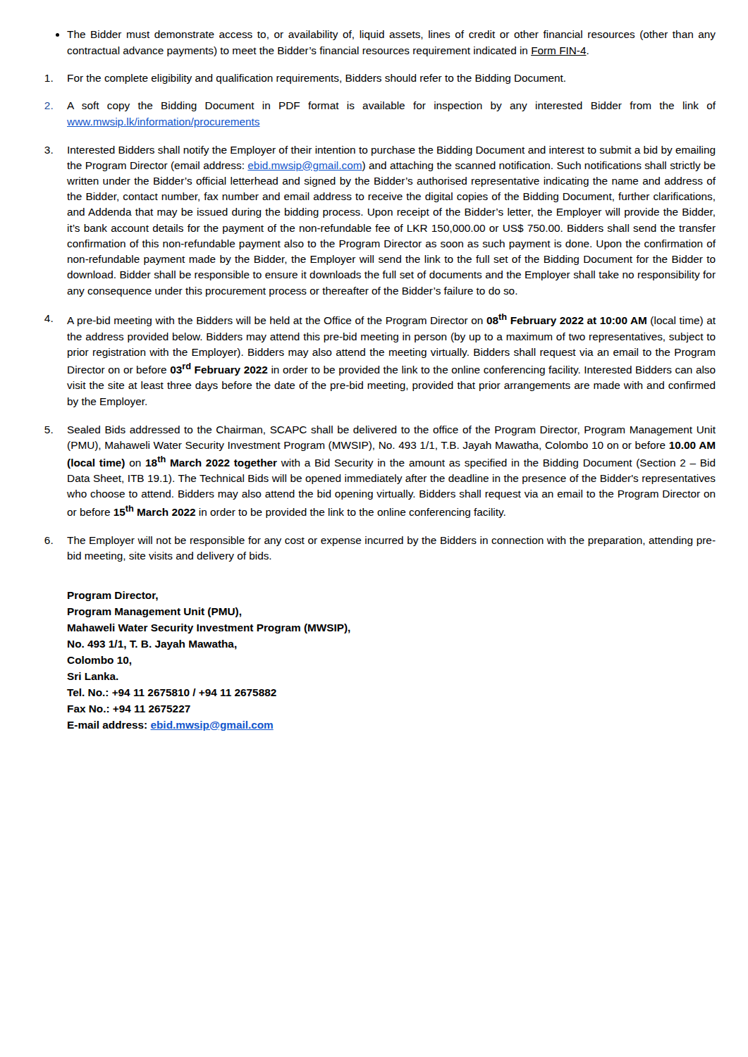The Bidder must demonstrate access to, or availability of, liquid assets, lines of credit or other financial resources (other than any contractual advance payments) to meet the Bidder’s financial resources requirement indicated in Form FIN-4.
For the complete eligibility and qualification requirements, Bidders should refer to the Bidding Document.
A soft copy the Bidding Document in PDF format is available for inspection by any interested Bidder from the link of www.mwsip.lk/information/procurements
Interested Bidders shall notify the Employer of their intention to purchase the Bidding Document and interest to submit a bid by emailing the Program Director (email address: ebid.mwsip@gmail.com) and attaching the scanned notification. Such notifications shall strictly be written under the Bidder’s official letterhead and signed by the Bidder’s authorised representative indicating the name and address of the Bidder, contact number, fax number and email address to receive the digital copies of the Bidding Document, further clarifications, and Addenda that may be issued during the bidding process. Upon receipt of the Bidder’s letter, the Employer will provide the Bidder, it’s bank account details for the payment of the non-refundable fee of LKR 150,000.00 or US$ 750.00. Bidders shall send the transfer confirmation of this non-refundable payment also to the Program Director as soon as such payment is done. Upon the confirmation of non-refundable payment made by the Bidder, the Employer will send the link to the full set of the Bidding Document for the Bidder to download. Bidder shall be responsible to ensure it downloads the full set of documents and the Employer shall take no responsibility for any consequence under this procurement process or thereafter of the Bidder’s failure to do so.
A pre-bid meeting with the Bidders will be held at the Office of the Program Director on 08th February 2022 at 10:00 AM (local time) at the address provided below. Bidders may attend this pre-bid meeting in person (by up to a maximum of two representatives, subject to prior registration with the Employer). Bidders may also attend the meeting virtually. Bidders shall request via an email to the Program Director on or before 03rd February 2022 in order to be provided the link to the online conferencing facility. Interested Bidders can also visit the site at least three days before the date of the pre-bid meeting, provided that prior arrangements are made with and confirmed by the Employer.
Sealed Bids addressed to the Chairman, SCAPC shall be delivered to the office of the Program Director, Program Management Unit (PMU), Mahaweli Water Security Investment Program (MWSIP), No. 493 1/1, T.B. Jayah Mawatha, Colombo 10 on or before 10.00 AM (local time) on 18th March 2022 together with a Bid Security in the amount as specified in the Bidding Document (Section 2 – Bid Data Sheet, ITB 19.1). The Technical Bids will be opened immediately after the deadline in the presence of the Bidder's representatives who choose to attend. Bidders may also attend the bid opening virtually. Bidders shall request via an email to the Program Director on or before 15th March 2022 in order to be provided the link to the online conferencing facility.
The Employer will not be responsible for any cost or expense incurred by the Bidders in connection with the preparation, attending pre-bid meeting, site visits and delivery of bids.
Program Director,
Program Management Unit (PMU),
Mahaweli Water Security Investment Program (MWSIP),
No. 493 1/1, T. B. Jayah Mawatha,
Colombo 10,
Sri Lanka.
Tel. No.: +94 11 2675810 / +94 11 2675882
Fax No.: +94 11 2675227
E-mail address: ebid.mwsip@gmail.com